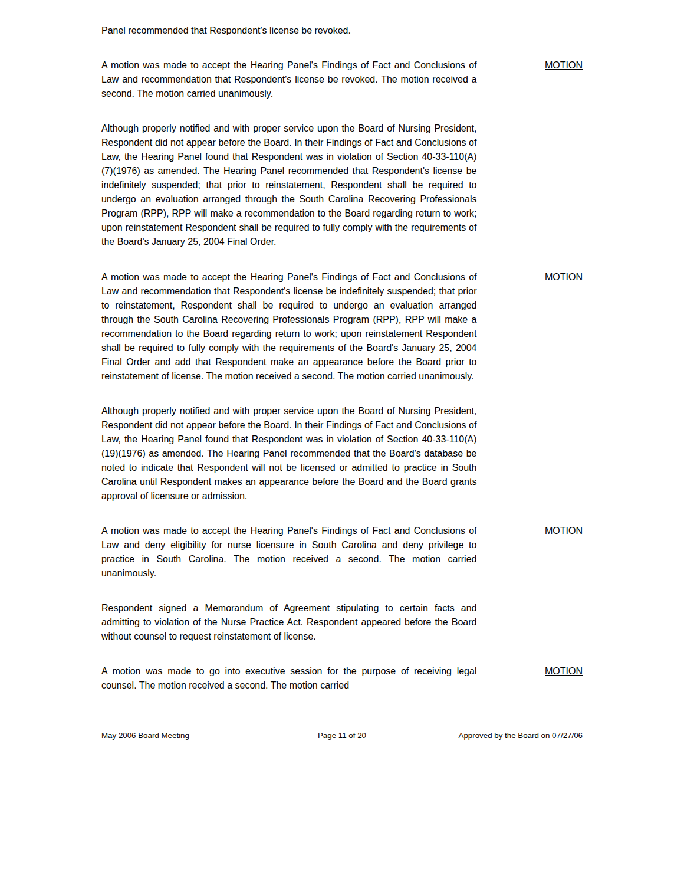Panel recommended that Respondent's license be revoked.
A motion was made to accept the Hearing Panel's Findings of Fact and Conclusions of Law and recommendation that Respondent's license be revoked. The motion received a second. The motion carried unanimously.
MOTION
Although properly notified and with proper service upon the Board of Nursing President, Respondent did not appear before the Board. In their Findings of Fact and Conclusions of Law, the Hearing Panel found that Respondent was in violation of Section 40-33-110(A)(7)(1976) as amended. The Hearing Panel recommended that Respondent's license be indefinitely suspended; that prior to reinstatement, Respondent shall be required to undergo an evaluation arranged through the South Carolina Recovering Professionals Program (RPP), RPP will make a recommendation to the Board regarding return to work; upon reinstatement Respondent shall be required to fully comply with the requirements of the Board's January 25, 2004 Final Order.
A motion was made to accept the Hearing Panel's Findings of Fact and Conclusions of Law and recommendation that Respondent's license be indefinitely suspended; that prior to reinstatement, Respondent shall be required to undergo an evaluation arranged through the South Carolina Recovering Professionals Program (RPP), RPP will make a recommendation to the Board regarding return to work; upon reinstatement Respondent shall be required to fully comply with the requirements of the Board's January 25, 2004 Final Order and add that Respondent make an appearance before the Board prior to reinstatement of license. The motion received a second. The motion carried unanimously.
MOTION
Although properly notified and with proper service upon the Board of Nursing President, Respondent did not appear before the Board. In their Findings of Fact and Conclusions of Law, the Hearing Panel found that Respondent was in violation of Section 40-33-110(A)(19)(1976) as amended. The Hearing Panel recommended that the Board's database be noted to indicate that Respondent will not be licensed or admitted to practice in South Carolina until Respondent makes an appearance before the Board and the Board grants approval of licensure or admission.
A motion was made to accept the Hearing Panel's Findings of Fact and Conclusions of Law and deny eligibility for nurse licensure in South Carolina and deny privilege to practice in South Carolina. The motion received a second. The motion carried unanimously.
MOTION
Respondent signed a Memorandum of Agreement stipulating to certain facts and admitting to violation of the Nurse Practice Act. Respondent appeared before the Board without counsel to request reinstatement of license.
A motion was made to go into executive session for the purpose of receiving legal counsel. The motion received a second. The motion carried
MOTION
May 2006 Board Meeting Page 11 of 20 Approved by the Board on 07/27/06